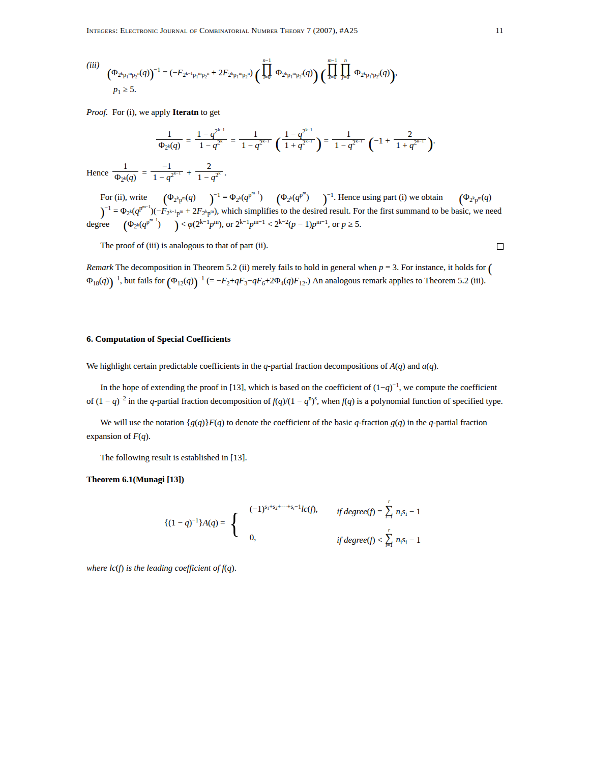Integers: Electronic Journal of Combinatorial Number Theory 7 (2007), #A25 11
(iii) (Φ2kp1mp2n(q))−1 = (−F2k−1p1mp2n + 2F2kp1mp2n) (n−1∏i=0 Φ2kp1mp2i(q)) (m−1∏s=0 n∏j=0 Φ2kp1sp2j(q)),
p1 ≥ 5.
Proof. For (i), we apply Iteratn to get
1 Φ2k(q) = 1 − q2k−11 − q2k = 11 − q2k−1 (1 − q2k−11 + q2k−1) = 11 − q2k−1 (−1 + 21 + q2k−1).
Hence 1 Φ2k(q) = −11 − q2k−1 + 21 − q2k.
For (ii), write (Φ2kpm(q))−1 = Φ2k(qpm−1)(Φ2k(qpm))−1. Hence using part (i) we obtain (Φ2kpm(q))−1 = Φ2k(qpm−1)(−F2k−1pm + 2F2kpm), which simplifies to the desired result. For the first summand to be basic, we need degree(Φ2k(qpm−1)) < φ(2k−1pm), or 2k−1pm−1 < 2k−2(p − 1)pm−1, or p ≥ 5.
The proof of (iii) is analogous to that of part (ii).
Remark The decomposition in Theorem 5.2 (ii) merely fails to hold in general when p = 3. For instance, it holds for (Φ18(q))−1, but fails for (Φ12(q))−1 (= −F2+qF3−qF6+2Φ4(q)F12.) An analogous remark applies to Theorem 5.2 (iii).
6. Computation of Special Coefficients
We highlight certain predictable coefficients in the q-partial fraction decompositions of A(q) and a(q).
In the hope of extending the proof in [13], which is based on the coefficient of (1−q)−1, we compute the coefficient of (1 − q)−2 in the q-partial fraction decomposition of f(q)/(1 − qn)s, when f(q) is a polynomial function of specified type.
We will use the notation {g(q)}F(q) to denote the coefficient of the basic q-fraction g(q) in the q-partial fraction expansion of F(q).
The following result is established in [13].
Theorem 6.1(Munagi [13])
{(1 − q)−1}A(q) = {
| (−1) s 1 +s 2 +···+s r −1 lc ( f ), | if degree ( f ) = r ∑ i =1 n i s i − 1 |
| 0, | if degree ( f ) < r ∑ i =1 n i s i − 1 |
where lc(f) is the leading coefficient of f(q).